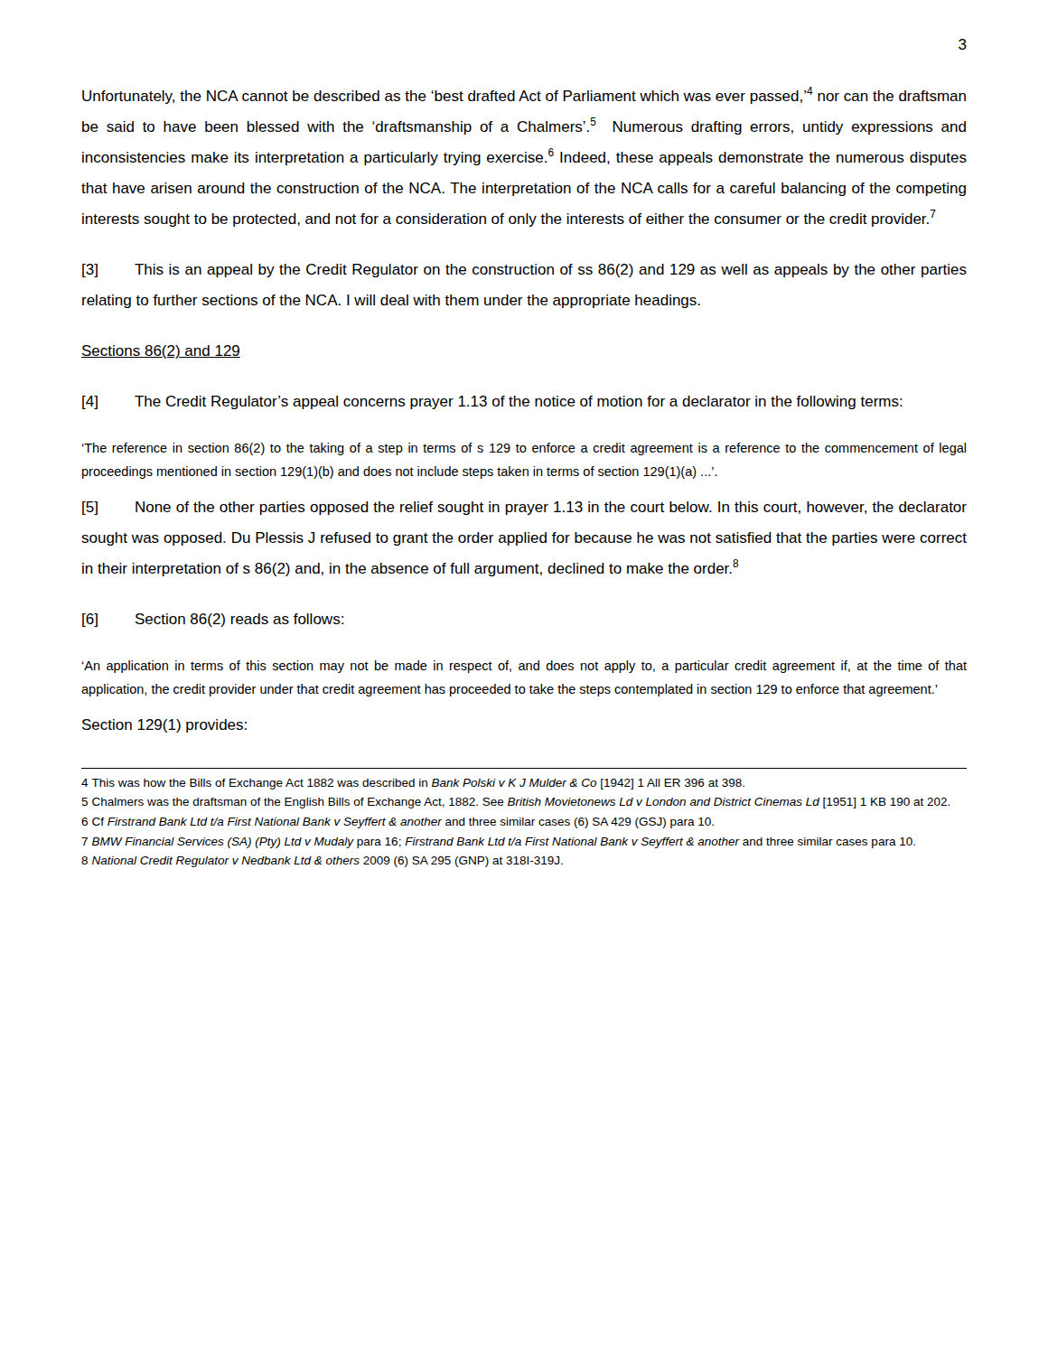3
Unfortunately, the NCA cannot be described as the ‘best drafted Act of Parliament which was ever passed,’4 nor can the draftsman be said to have been blessed with the ‘draftsmanship of a Chalmers’.5 Numerous drafting errors, untidy expressions and inconsistencies make its interpretation a particularly trying exercise.6 Indeed, these appeals demonstrate the numerous disputes that have arisen around the construction of the NCA. The interpretation of the NCA calls for a careful balancing of the competing interests sought to be protected, and not for a consideration of only the interests of either the consumer or the credit provider.7
[3] This is an appeal by the Credit Regulator on the construction of ss 86(2) and 129 as well as appeals by the other parties relating to further sections of the NCA. I will deal with them under the appropriate headings.
Sections 86(2) and 129
[4] The Credit Regulator’s appeal concerns prayer 1.13 of the notice of motion for a declarator in the following terms:
‘The reference in section 86(2) to the taking of a step in terms of s 129 to enforce a credit agreement is a reference to the commencement of legal proceedings mentioned in section 129(1)(b) and does not include steps taken in terms of section 129(1)(a) ...’.
[5] None of the other parties opposed the relief sought in prayer 1.13 in the court below. In this court, however, the declarator sought was opposed. Du Plessis J refused to grant the order applied for because he was not satisfied that the parties were correct in their interpretation of s 86(2) and, in the absence of full argument, declined to make the order.8
[6] Section 86(2) reads as follows:
‘An application in terms of this section may not be made in respect of, and does not apply to, a particular credit agreement if, at the time of that application, the credit provider under that credit agreement has proceeded to take the steps contemplated in section 129 to enforce that agreement.’
Section 129(1) provides:
4 This was how the Bills of Exchange Act 1882 was described in Bank Polski v K J Mulder & Co [1942] 1 All ER 396 at 398.
5 Chalmers was the draftsman of the English Bills of Exchange Act, 1882. See British Movietonews Ld v London and District Cinemas Ld [1951] 1 KB 190 at 202.
6 Cf Firstrand Bank Ltd t/a First National Bank v Seyffert & another and three similar cases (6) SA 429 (GSJ) para 10.
7 BMW Financial Services (SA) (Pty) Ltd v Mudaly para 16; Firstrand Bank Ltd t/a First National Bank v Seyffert & another and three similar cases para 10.
8 National Credit Regulator v Nedbank Ltd & others 2009 (6) SA 295 (GNP) at 318I-319J.